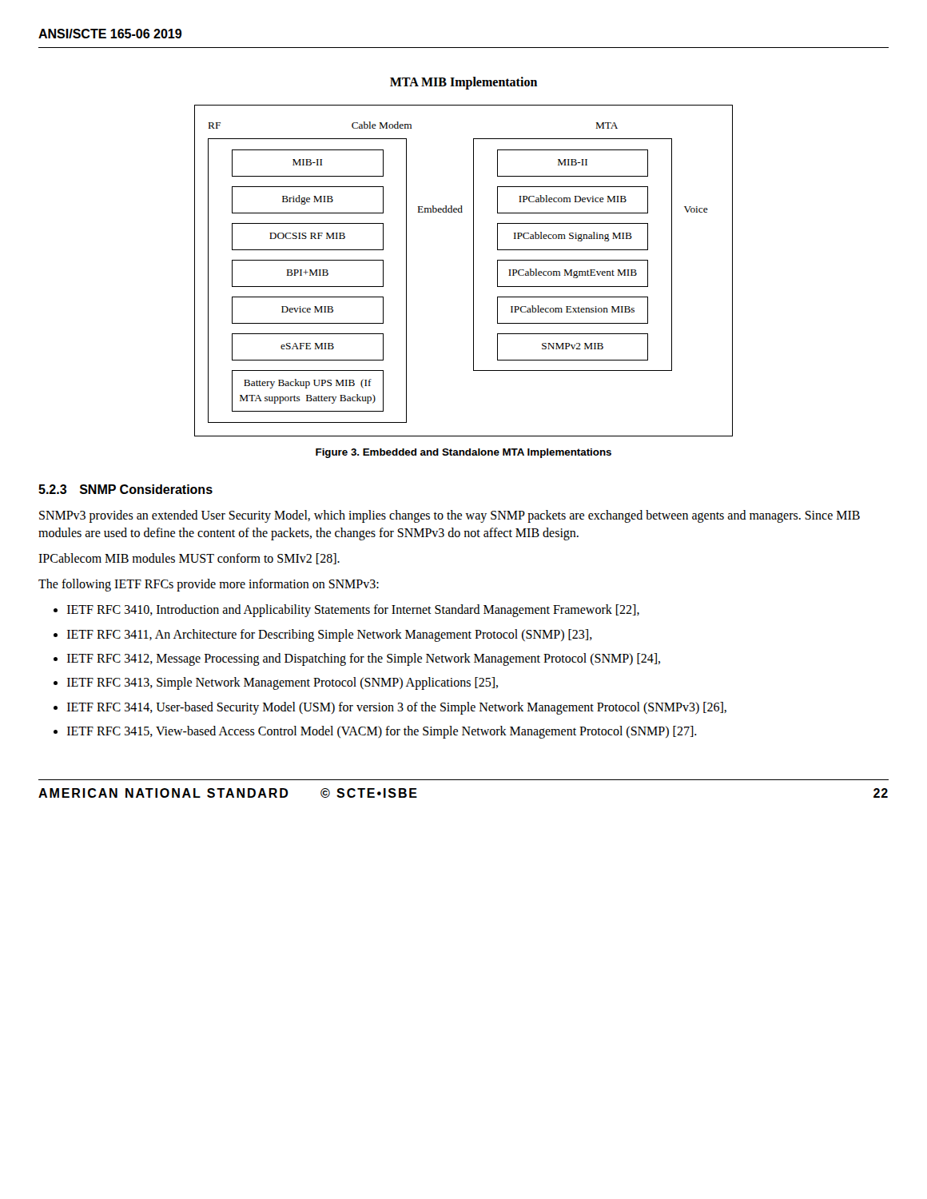ANSI/SCTE 165-06 2019
MTA MIB Implementation
RF
Cable Modem
MTA
MIB-II
Bridge MIB
DOCSIS RF MIB
BPI+MIB
Device MIB
eSAFE MIB
Battery Backup UPS MIB (If MTA supports Battery Backup)
Embedded
MIB-II
IPCablecom Device MIB
IPCablecom Signaling MIB
IPCablecom MgmtEvent MIB
IPCablecom Extension MIBs
SNMPv2 MIB
Voice
Figure 3. Embedded and Standalone MTA Implementations
5.2.3 SNMP Considerations
SNMPv3 provides an extended User Security Model, which implies changes to the way SNMP packets are exchanged between agents and managers. Since MIB modules are used to define the content of the packets, the changes for SNMPv3 do not affect MIB design.
IPCablecom MIB modules MUST conform to SMIv2 [28].
The following IETF RFCs provide more information on SNMPv3:
IETF RFC 3410, Introduction and Applicability Statements for Internet Standard Management Framework [22],
IETF RFC 3411, An Architecture for Describing Simple Network Management Protocol (SNMP) [23],
IETF RFC 3412, Message Processing and Dispatching for the Simple Network Management Protocol (SNMP) [24],
IETF RFC 3413, Simple Network Management Protocol (SNMP) Applications [25],
IETF RFC 3414, User-based Security Model (USM) for version 3 of the Simple Network Management Protocol (SNMPv3) [26],
IETF RFC 3415, View-based Access Control Model (VACM) for the Simple Network Management Protocol (SNMP) [27].
AMERICAN NATIONAL STANDARD © SCTE•ISBE
22